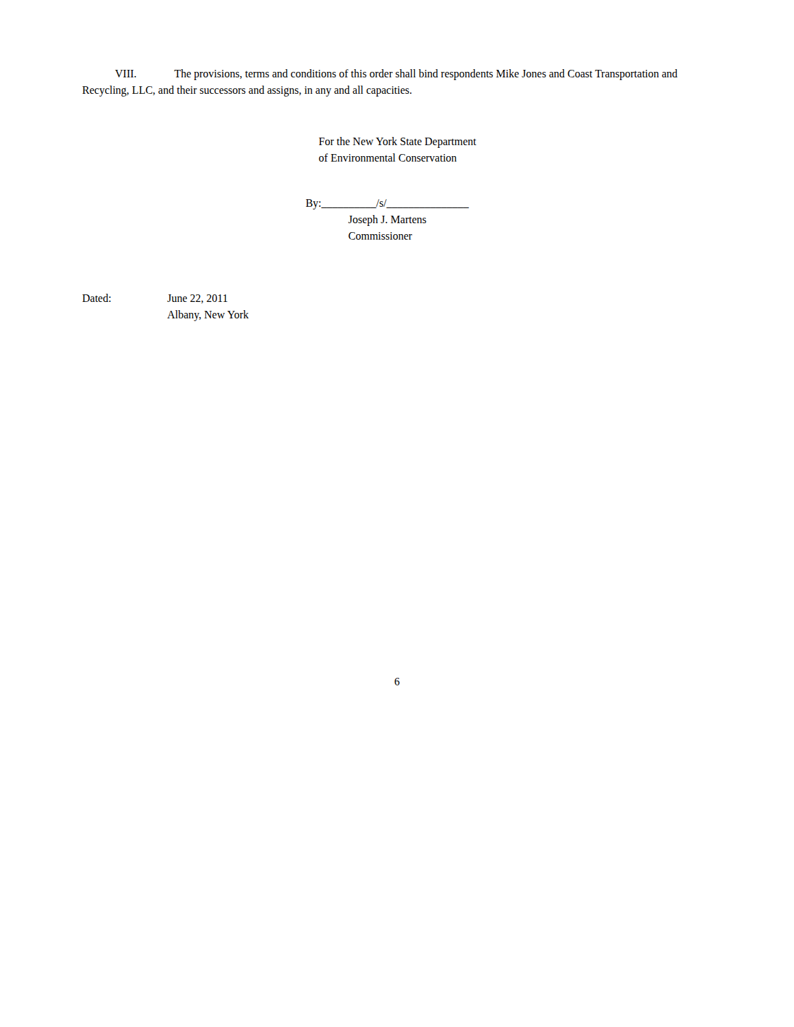VIII. The provisions, terms and conditions of this order shall bind respondents Mike Jones and Coast Transportation and Recycling, LLC, and their successors and assigns, in any and all capacities.
For the New York State Department
of Environmental Conservation
By:__________/s/_______________
Joseph J. Martens
Commissioner
| Dated: | June 22, 2011 Albany, New York |
6